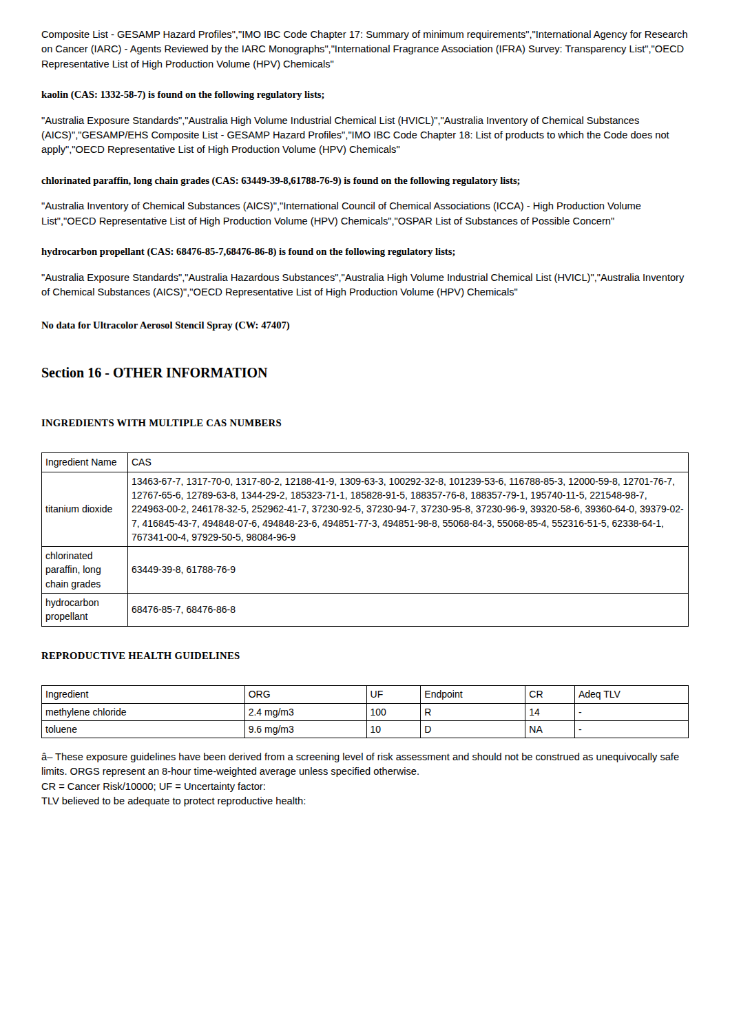Composite List - GESAMP Hazard Profiles","IMO IBC Code Chapter 17: Summary of minimum requirements","International Agency for Research on Cancer (IARC) - Agents Reviewed by the IARC Monographs","International Fragrance Association (IFRA) Survey: Transparency List","OECD Representative List of High Production Volume (HPV) Chemicals"
kaolin (CAS: 1332-58-7) is found on the following regulatory lists;
"Australia Exposure Standards","Australia High Volume Industrial Chemical List (HVICL)","Australia Inventory of Chemical Substances (AICS)","GESAMP/EHS Composite List - GESAMP Hazard Profiles","IMO IBC Code Chapter 18: List of products to which the Code does not apply","OECD Representative List of High Production Volume (HPV) Chemicals"
chlorinated paraffin, long chain grades (CAS: 63449-39-8,61788-76-9) is found on the following regulatory lists;
"Australia Inventory of Chemical Substances (AICS)","International Council of Chemical Associations (ICCA) - High Production Volume List","OECD Representative List of High Production Volume (HPV) Chemicals","OSPAR List of Substances of Possible Concern"
hydrocarbon propellant (CAS: 68476-85-7,68476-86-8) is found on the following regulatory lists;
"Australia Exposure Standards","Australia Hazardous Substances","Australia High Volume Industrial Chemical List (HVICL)","Australia Inventory of Chemical Substances (AICS)","OECD Representative List of High Production Volume (HPV) Chemicals"
No data for Ultracolor Aerosol Stencil Spray (CW: 47407)
Section 16 - OTHER INFORMATION
INGREDIENTS WITH MULTIPLE CAS NUMBERS
| Ingredient Name | CAS |
| --- | --- |
| titanium dioxide | 13463-67-7, 1317-70-0, 1317-80-2, 12188-41-9, 1309-63-3, 100292-32-8, 101239-53-6, 116788-85-3, 12000-59-8, 12701-76-7, 12767-65-6, 12789-63-8, 1344-29-2, 185323-71-1, 185828-91-5, 188357-76-8, 188357-79-1, 195740-11-5, 221548-98-7, 224963-00-2, 246178-32-5, 252962-41-7, 37230-92-5, 37230-94-7, 37230-95-8, 37230-96-9, 39320-58-6, 39360-64-0, 39379-02-7, 416845-43-7, 494848-07-6, 494848-23-6, 494851-77-3, 494851-98-8, 55068-84-3, 55068-85-4, 552316-51-5, 62338-64-1, 767341-00-4, 97929-50-5, 98084-96-9 |
| chlorinated paraffin, long chain grades | 63449-39-8, 61788-76-9 |
| hydrocarbon propellant | 68476-85-7, 68476-86-8 |
REPRODUCTIVE HEALTH GUIDELINES
| Ingredient | ORG | UF | Endpoint | CR | Adeq TLV |
| --- | --- | --- | --- | --- | --- |
| methylene chloride | 2.4 mg/m3 | 100 | R | 14 | - |
| toluene | 9.6 mg/m3 | 10 | D | NA | - |
â– These exposure guidelines have been derived from a screening level of risk assessment and should not be construed as unequivocally safe limits. ORGS represent an 8-hour time-weighted average unless specified otherwise.
CR = Cancer Risk/10000; UF = Uncertainty factor:
TLV believed to be adequate to protect reproductive health: